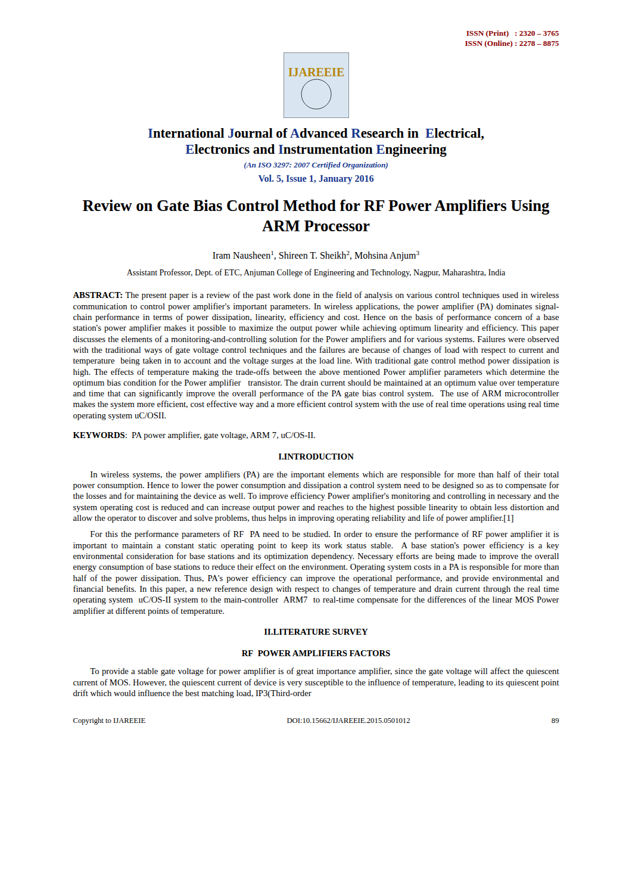ISSN (Print) : 2320 – 3765
ISSN (Online) : 2278 – 8875
International Journal of Advanced Research in Electrical,
Electronics and Instrumentation Engineering
(An ISO 3297: 2007 Certified Organization)
Vol. 5, Issue 1, January 2016
Review on Gate Bias Control Method for RF Power Amplifiers Using ARM Processor
Iram Nausheen1, Shireen T. Sheikh2, Mohsina Anjum3
Assistant Professor, Dept. of ETC, Anjuman College of Engineering and Technology, Nagpur, Maharashtra, India
ABSTRACT: The present paper is a review of the past work done in the field of analysis on various control techniques used in wireless communication to control power amplifier's important parameters. In wireless applications, the power amplifier (PA) dominates signal-chain performance in terms of power dissipation, linearity, efficiency and cost. Hence on the basis of performance concern of a base station's power amplifier makes it possible to maximize the output power while achieving optimum linearity and efficiency. This paper discusses the elements of a monitoring-and-controlling solution for the Power amplifiers and for various systems. Failures were observed with the traditional ways of gate voltage control techniques and the failures are because of changes of load with respect to current and temperature being taken in to account and the voltage surges at the load line. With traditional gate control method power dissipation is high. The effects of temperature making the trade-offs between the above mentioned Power amplifier parameters which determine the optimum bias condition for the Power amplifier transistor. The drain current should be maintained at an optimum value over temperature and time that can significantly improve the overall performance of the PA gate bias control system. The use of ARM microcontroller makes the system more efficient, cost effective way and a more efficient control system with the use of real time operations using real time operating system uC/OSII.
KEYWORDS: PA power amplifier, gate voltage, ARM 7, uC/OS-II.
I.INTRODUCTION
In wireless systems, the power amplifiers (PA) are the important elements which are responsible for more than half of their total power consumption. Hence to lower the power consumption and dissipation a control system need to be designed so as to compensate for the losses and for maintaining the device as well. To improve efficiency Power amplifier's monitoring and controlling in necessary and the system operating cost is reduced and can increase output power and reaches to the highest possible linearity to obtain less distortion and allow the operator to discover and solve problems, thus helps in improving operating reliability and life of power amplifier.[1]
For this the performance parameters of RF PA need to be studied. In order to ensure the performance of RF power amplifier it is important to maintain a constant static operating point to keep its work status stable. A base station's power efficiency is a key environmental consideration for base stations and its optimization dependency. Necessary efforts are being made to improve the overall energy consumption of base stations to reduce their effect on the environment. Operating system costs in a PA is responsible for more than half of the power dissipation. Thus, PA's power efficiency can improve the operational performance, and provide environmental and financial benefits. In this paper, a new reference design with respect to changes of temperature and drain current through the real time operating system uC/OS-II system to the main-controller ARM7 to real-time compensate for the differences of the linear MOS Power amplifier at different points of temperature.
II.LITERATURE SURVEY
RF POWER AMPLIFIERS FACTORS
To provide a stable gate voltage for power amplifier is of great importance amplifier, since the gate voltage will affect the quiescent current of MOS. However, the quiescent current of device is very susceptible to the influence of temperature, leading to its quiescent point drift which would influence the best matching load, IP3(Third-order
Copyright to IJAREEIE DOI:10.15662/IJAREEIE.2015.0501012 89